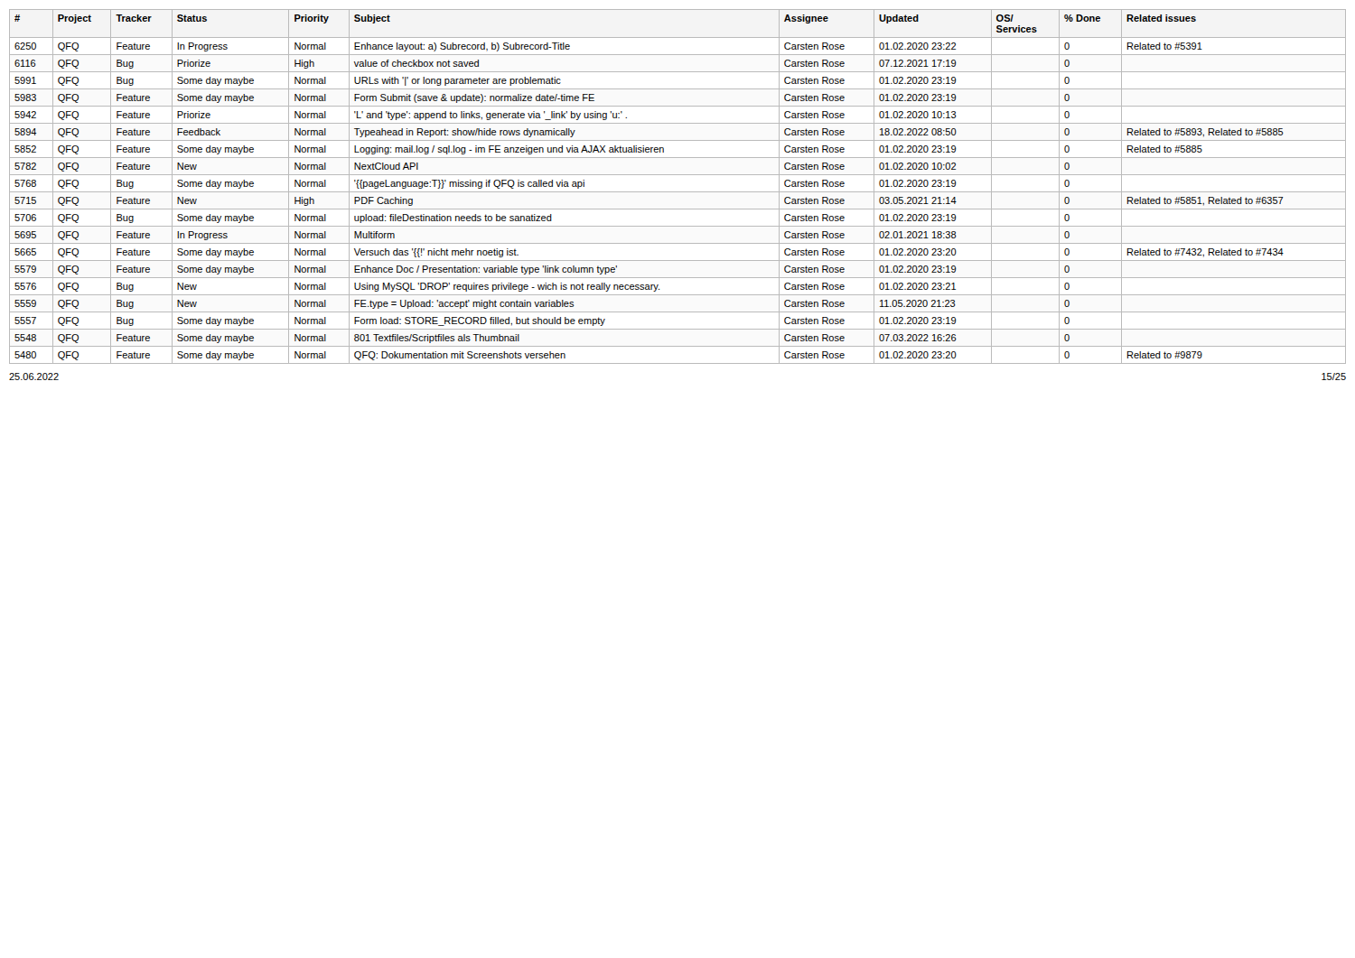| # | Project | Tracker | Status | Priority | Subject | Assignee | Updated | OS/ Services | % Done | Related issues |
| --- | --- | --- | --- | --- | --- | --- | --- | --- | --- | --- |
| 6250 | QFQ | Feature | In Progress | Normal | Enhance layout: a) Subrecord, b) Subrecord-Title | Carsten Rose | 01.02.2020 23:22 | | 0 | Related to #5391 |
| 6116 | QFQ | Bug | Priorize | High | value of checkbox not saved | Carsten Rose | 07.12.2021 17:19 | | 0 | |
| 5991 | QFQ | Bug | Some day maybe | Normal | URLs with '/' or long parameter are problematic | Carsten Rose | 01.02.2020 23:19 | | 0 | |
| 5983 | QFQ | Feature | Some day maybe | Normal | Form Submit (save & update): normalize date/-time FE | Carsten Rose | 01.02.2020 23:19 | | 0 | |
| 5942 | QFQ | Feature | Priorize | Normal | 'L' and 'type': append to links, generate via '_link' by using 'u:' . | Carsten Rose | 01.02.2020 10:13 | | 0 | |
| 5894 | QFQ | Feature | Feedback | Normal | Typeahead in Report: show/hide rows dynamically | Carsten Rose | 18.02.2022 08:50 | | 0 | Related to #5893, Related to #5885 |
| 5852 | QFQ | Feature | Some day maybe | Normal | Logging: mail.log / sql.log - im FE anzeigen und via AJAX aktualisieren | Carsten Rose | 01.02.2020 23:19 | | 0 | Related to #5885 |
| 5782 | QFQ | Feature | New | Normal | NextCloud API | Carsten Rose | 01.02.2020 10:02 | | 0 | |
| 5768 | QFQ | Bug | Some day maybe | Normal | '{{pageLanguage:T}}' missing if QFQ is called via api | Carsten Rose | 01.02.2020 23:19 | | 0 | |
| 5715 | QFQ | Feature | New | High | PDF Caching | Carsten Rose | 03.05.2021 21:14 | | 0 | Related to #5851, Related to #6357 |
| 5706 | QFQ | Bug | Some day maybe | Normal | upload: fileDestination needs to be sanatized | Carsten Rose | 01.02.2020 23:19 | | 0 | |
| 5695 | QFQ | Feature | In Progress | Normal | Multiform | Carsten Rose | 02.01.2021 18:38 | | 0 | |
| 5665 | QFQ | Feature | Some day maybe | Normal | Versuch das '{{!' nicht mehr noetig ist. | Carsten Rose | 01.02.2020 23:20 | | 0 | Related to #7432, Related to #7434 |
| 5579 | QFQ | Feature | Some day maybe | Normal | Enhance Doc / Presentation: variable type 'link column type' | Carsten Rose | 01.02.2020 23:19 | | 0 | |
| 5576 | QFQ | Bug | New | Normal | Using MySQL 'DROP' requires privilege - wich is not really necessary. | Carsten Rose | 01.02.2020 23:21 | | 0 | |
| 5559 | QFQ | Bug | New | Normal | FE.type = Upload: 'accept' might contain variables | Carsten Rose | 11.05.2020 21:23 | | 0 | |
| 5557 | QFQ | Bug | Some day maybe | Normal | Form load: STORE_RECORD filled, but should be empty | Carsten Rose | 01.02.2020 23:19 | | 0 | |
| 5548 | QFQ | Feature | Some day maybe | Normal | 801 Textfiles/Scriptfiles als Thumbnail | Carsten Rose | 07.03.2022 16:26 | | 0 | |
| 5480 | QFQ | Feature | Some day maybe | Normal | QFQ: Dokumentation mit Screenshots versehen | Carsten Rose | 01.02.2020 23:20 | | 0 | Related to #9879 |
25.06.2022 15/25